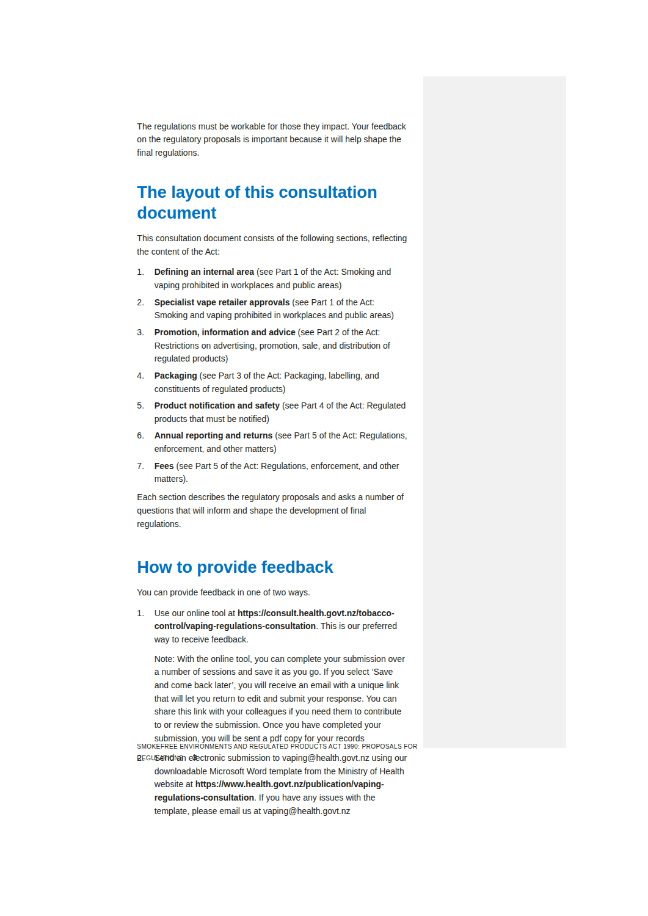The regulations must be workable for those they impact. Your feedback on the regulatory proposals is important because it will help shape the final regulations.
The layout of this consultation document
This consultation document consists of the following sections, reflecting the content of the Act:
Defining an internal area (see Part 1 of the Act: Smoking and vaping prohibited in workplaces and public areas)
Specialist vape retailer approvals (see Part 1 of the Act: Smoking and vaping prohibited in workplaces and public areas)
Promotion, information and advice (see Part 2 of the Act: Restrictions on advertising, promotion, sale, and distribution of regulated products)
Packaging (see Part 3 of the Act: Packaging, labelling, and constituents of regulated products)
Product notification and safety (see Part 4 of the Act: Regulated products that must be notified)
Annual reporting and returns (see Part 5 of the Act: Regulations, enforcement, and other matters)
Fees (see Part 5 of the Act: Regulations, enforcement, and other matters).
Each section describes the regulatory proposals and asks a number of questions that will inform and shape the development of final regulations.
How to provide feedback
You can provide feedback in one of two ways.
Use our online tool at https://consult.health.govt.nz/tobacco-control/vaping-regulations-consultation. This is our preferred way to receive feedback.
Note: With the online tool, you can complete your submission over a number of sessions and save it as you go. If you select ‘Save and come back later’, you will receive an email with a unique link that will let you return to edit and submit your response. You can share this link with your colleagues if you need them to contribute to or review the submission. Once you have completed your submission, you will be sent a pdf copy for your records
Send an electronic submission to vaping@health.govt.nz using our downloadable Microsoft Word template from the Ministry of Health website at https://www.health.govt.nz/publication/vaping-regulations-consultation. If you have any issues with the template, please email us at vaping@health.govt.nz
Smokefree Environments and Regulated Products Act 1990: Proposals for Regulations 3